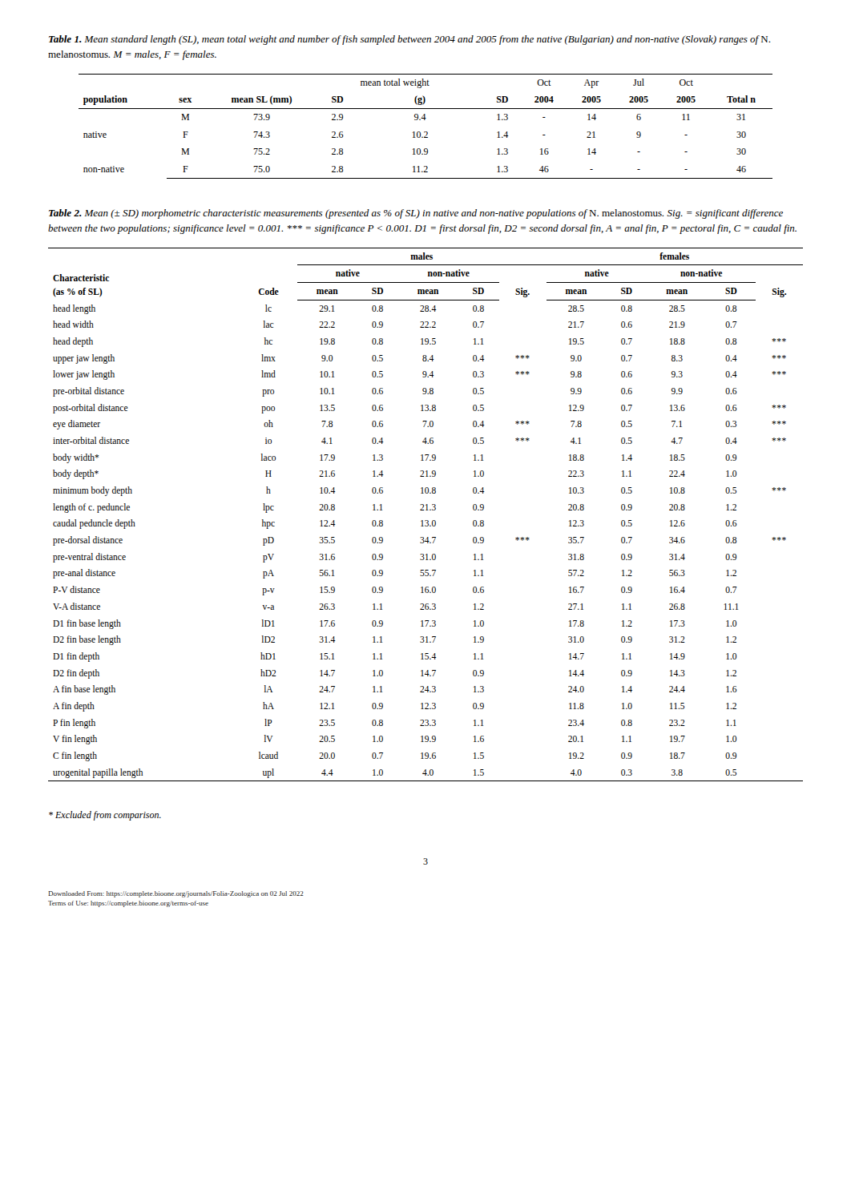Table 1. Mean standard length (SL), mean total weight and number of fish sampled between 2004 and 2005 from the native (Bulgarian) and non-native (Slovak) ranges of N. melanostomus. M = males, F = females.
| | mean total weight | | Oct | Apr | Jul | Oct | |
| population | sex | mean SL (mm) | SD | (g) | SD | 2004 | 2005 | 2005 | 2005 | Total n |
| native | M | 73.9 | 2.9 | 9.4 | 1.3 | - | 14 | 6 | 11 | 31 |
| F | 74.3 | 2.6 | 10.2 | 1.4 | - | 21 | 9 | - | 30 |
| non-native | M | 75.2 | 2.8 | 10.9 | 1.3 | 16 | 14 | - | - | 30 |
| F | 75.0 | 2.8 | 11.2 | 1.3 | 46 | - | - | - | 46 |
Table 2. Mean (± SD) morphometric characteristic measurements (presented as % of SL) in native and non-native populations of N. melanostomus. Sig. = significant difference between the two populations; significance level = 0.001. *** = significance P < 0.001. D1 = first dorsal fin, D2 = second dorsal fin, A = anal fin, P = pectoral fin, C = caudal fin.
| | males | females |
| --- | --- | --- |
| Characteristic (as % of SL) | Code | native | non-native | Sig. | native | non-native | Sig. |
| mean | SD | mean | SD | mean | SD | mean | SD |
| head length | lc | 29.1 | 0.8 | 28.4 | 0.8 | | 28.5 | 0.8 | 28.5 | 0.8 | |
| head width | lac | 22.2 | 0.9 | 22.2 | 0.7 | | 21.7 | 0.6 | 21.9 | 0.7 | |
| head depth | hc | 19.8 | 0.8 | 19.5 | 1.1 | | 19.5 | 0.7 | 18.8 | 0.8 | *** |
| upper jaw length | lmx | 9.0 | 0.5 | 8.4 | 0.4 | *** | 9.0 | 0.7 | 8.3 | 0.4 | *** |
| lower jaw length | lmd | 10.1 | 0.5 | 9.4 | 0.3 | *** | 9.8 | 0.6 | 9.3 | 0.4 | *** |
| pre-orbital distance | pro | 10.1 | 0.6 | 9.8 | 0.5 | | 9.9 | 0.6 | 9.9 | 0.6 | |
| post-orbital distance | poo | 13.5 | 0.6 | 13.8 | 0.5 | | 12.9 | 0.7 | 13.6 | 0.6 | *** |
| eye diameter | oh | 7.8 | 0.6 | 7.0 | 0.4 | *** | 7.8 | 0.5 | 7.1 | 0.3 | *** |
| inter-orbital distance | io | 4.1 | 0.4 | 4.6 | 0.5 | *** | 4.1 | 0.5 | 4.7 | 0.4 | *** |
| body width* | laco | 17.9 | 1.3 | 17.9 | 1.1 | | 18.8 | 1.4 | 18.5 | 0.9 | |
| body depth* | H | 21.6 | 1.4 | 21.9 | 1.0 | | 22.3 | 1.1 | 22.4 | 1.0 | |
| minimum body depth | h | 10.4 | 0.6 | 10.8 | 0.4 | | 10.3 | 0.5 | 10.8 | 0.5 | *** |
| length of c. peduncle | lpc | 20.8 | 1.1 | 21.3 | 0.9 | | 20.8 | 0.9 | 20.8 | 1.2 | |
| caudal peduncle depth | hpc | 12.4 | 0.8 | 13.0 | 0.8 | | 12.3 | 0.5 | 12.6 | 0.6 | |
| pre-dorsal distance | pD | 35.5 | 0.9 | 34.7 | 0.9 | *** | 35.7 | 0.7 | 34.6 | 0.8 | *** |
| pre-ventral distance | pV | 31.6 | 0.9 | 31.0 | 1.1 | | 31.8 | 0.9 | 31.4 | 0.9 | |
| pre-anal distance | pA | 56.1 | 0.9 | 55.7 | 1.1 | | 57.2 | 1.2 | 56.3 | 1.2 | |
| P-V distance | p-v | 15.9 | 0.9 | 16.0 | 0.6 | | 16.7 | 0.9 | 16.4 | 0.7 | |
| V-A distance | v-a | 26.3 | 1.1 | 26.3 | 1.2 | | 27.1 | 1.1 | 26.8 | 11.1 | |
| D1 fin base length | lD1 | 17.6 | 0.9 | 17.3 | 1.0 | | 17.8 | 1.2 | 17.3 | 1.0 | |
| D2 fin base length | lD2 | 31.4 | 1.1 | 31.7 | 1.9 | | 31.0 | 0.9 | 31.2 | 1.2 | |
| D1 fin depth | hD1 | 15.1 | 1.1 | 15.4 | 1.1 | | 14.7 | 1.1 | 14.9 | 1.0 | |
| D2 fin depth | hD2 | 14.7 | 1.0 | 14.7 | 0.9 | | 14.4 | 0.9 | 14.3 | 1.2 | |
| A fin base length | lA | 24.7 | 1.1 | 24.3 | 1.3 | | 24.0 | 1.4 | 24.4 | 1.6 | |
| A fin depth | hA | 12.1 | 0.9 | 12.3 | 0.9 | | 11.8 | 1.0 | 11.5 | 1.2 | |
| P fin length | lP | 23.5 | 0.8 | 23.3 | 1.1 | | 23.4 | 0.8 | 23.2 | 1.1 | |
| V fin length | lV | 20.5 | 1.0 | 19.9 | 1.6 | | 20.1 | 1.1 | 19.7 | 1.0 | |
| C fin length | lcaud | 20.0 | 0.7 | 19.6 | 1.5 | | 19.2 | 0.9 | 18.7 | 0.9 | |
| urogenital papilla length | upl | 4.4 | 1.0 | 4.0 | 1.5 | | 4.0 | 0.3 | 3.8 | 0.5 | |
* Excluded from comparison.
3
Downloaded From: https://complete.bioone.org/journals/Folia-Zoologica on 02 Jul 2022
Terms of Use: https://complete.bioone.org/terms-of-use